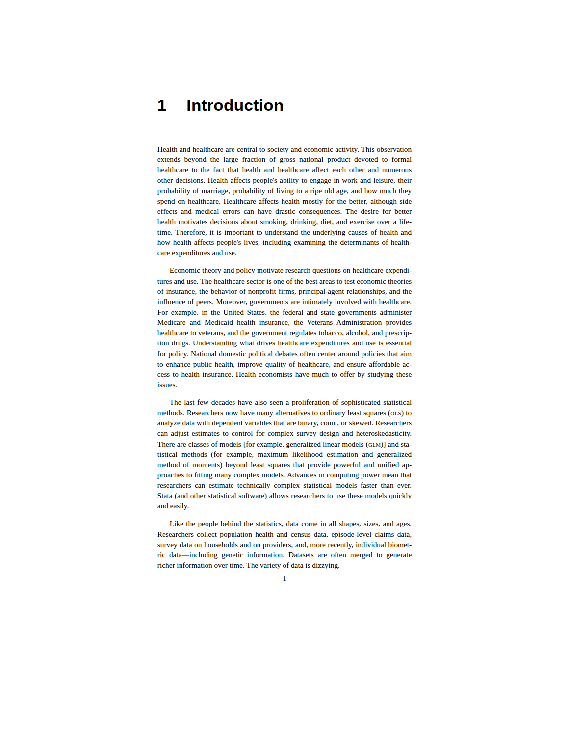1 Introduction
Health and healthcare are central to society and economic activity. This observation extends beyond the large fraction of gross national product devoted to formal healthcare to the fact that health and healthcare affect each other and numerous other decisions. Health affects people's ability to engage in work and leisure, their probability of marriage, probability of living to a ripe old age, and how much they spend on healthcare. Healthcare affects health mostly for the better, although side effects and medical errors can have drastic consequences. The desire for better health motivates decisions about smoking, drinking, diet, and exercise over a lifetime. Therefore, it is important to understand the underlying causes of health and how health affects people's lives, including examining the determinants of healthcare expenditures and use.
Economic theory and policy motivate research questions on healthcare expenditures and use. The healthcare sector is one of the best areas to test economic theories of insurance, the behavior of nonprofit firms, principal-agent relationships, and the influence of peers. Moreover, governments are intimately involved with healthcare. For example, in the United States, the federal and state governments administer Medicare and Medicaid health insurance, the Veterans Administration provides healthcare to veterans, and the government regulates tobacco, alcohol, and prescription drugs. Understanding what drives healthcare expenditures and use is essential for policy. National domestic political debates often center around policies that aim to enhance public health, improve quality of healthcare, and ensure affordable access to health insurance. Health economists have much to offer by studying these issues.
The last few decades have also seen a proliferation of sophisticated statistical methods. Researchers now have many alternatives to ordinary least squares (ols) to analyze data with dependent variables that are binary, count, or skewed. Researchers can adjust estimates to control for complex survey design and heteroskedasticity. There are classes of models [for example, generalized linear models (glm)] and statistical methods (for example, maximum likelihood estimation and generalized method of moments) beyond least squares that provide powerful and unified approaches to fitting many complex models. Advances in computing power mean that researchers can estimate technically complex statistical models faster than ever. Stata (and other statistical software) allows researchers to use these models quickly and easily.
Like the people behind the statistics, data come in all shapes, sizes, and ages. Researchers collect population health and census data, episode-level claims data, survey data on households and on providers, and, more recently, individual biometric data—including genetic information. Datasets are often merged to generate richer information over time. The variety of data is dizzying.
1